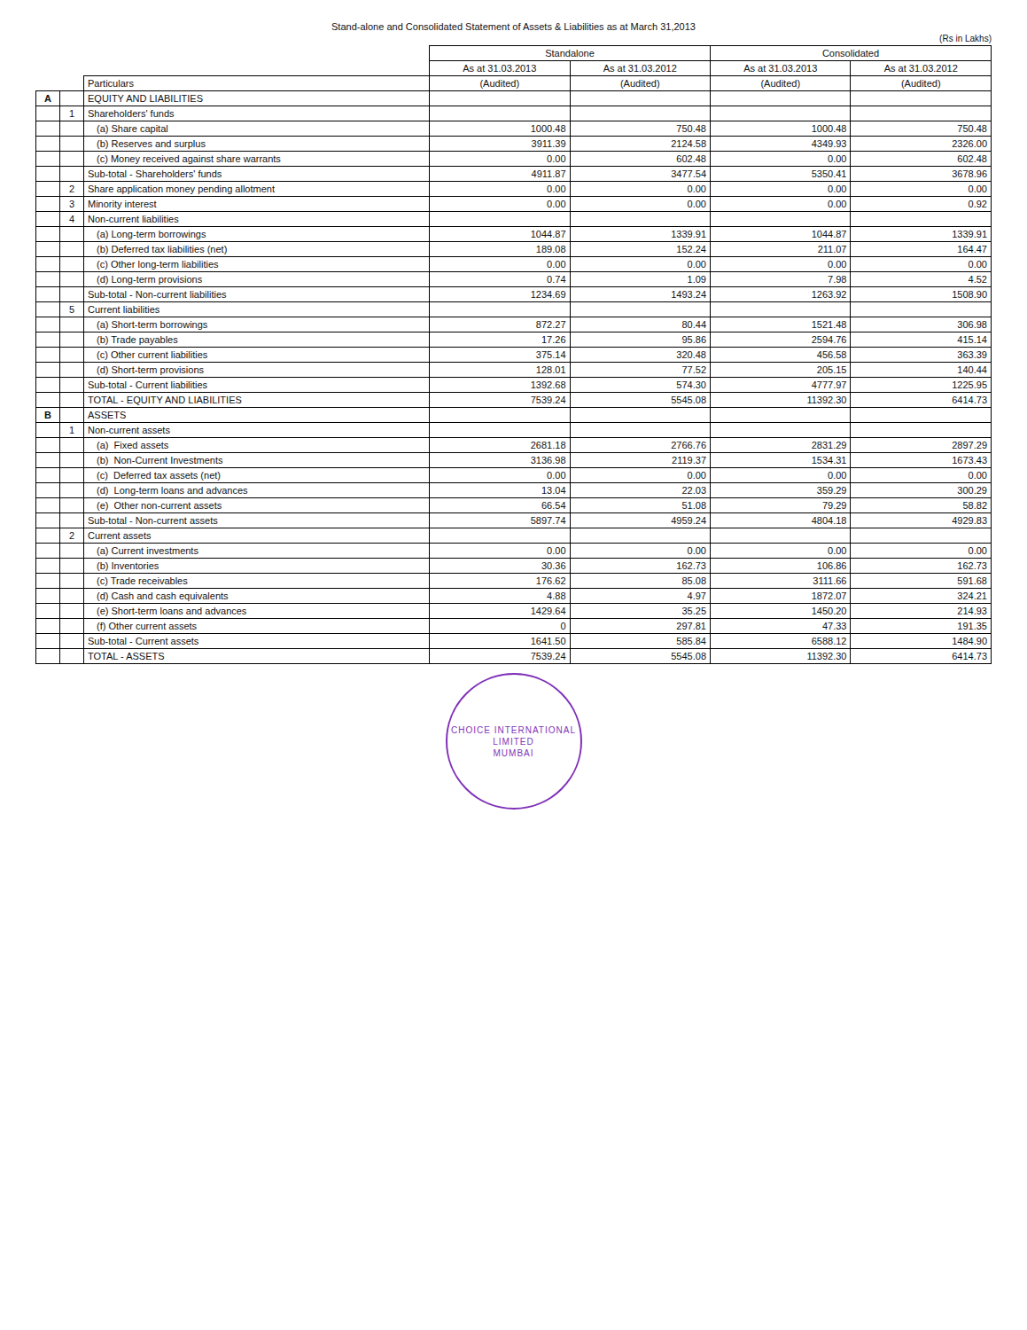Stand-alone and Consolidated Statement of Assets & Liabilities as at March 31,2013
(Rs in Lakhs)
| | Standalone | Consolidated |
| --- | --- | --- |
| As at 31.03.2013 | As at 31.03.2012 | As at 31.03.2013 | As at 31.03.2012 |
| | | Particulars | (Audited) | (Audited) | (Audited) | (Audited) |
| A | | EQUITY AND LIABILITIES | | | | |
| | 1 | Shareholders' funds | | | | |
| | | (a) Share capital | 1000.48 | 750.48 | 1000.48 | 750.48 |
| | | (b) Reserves and surplus | 3911.39 | 2124.58 | 4349.93 | 2326.00 |
| | | (c) Money received against share warrants | 0.00 | 602.48 | 0.00 | 602.48 |
| | | Sub-total - Shareholders' funds | 4911.87 | 3477.54 | 5350.41 | 3678.96 |
| | 2 | Share application money pending allotment | 0.00 | 0.00 | 0.00 | 0.00 |
| | 3 | Minority interest | 0.00 | 0.00 | 0.00 | 0.92 |
| | 4 | Non-current liabilities | | | | |
| | | (a) Long-term borrowings | 1044.87 | 1339.91 | 1044.87 | 1339.91 |
| | | (b) Deferred tax liabilities (net) | 189.08 | 152.24 | 211.07 | 164.47 |
| | | (c) Other long-term liabilities | 0.00 | 0.00 | 0.00 | 0.00 |
| | | (d) Long-term provisions | 0.74 | 1.09 | 7.98 | 4.52 |
| | | Sub-total - Non-current liabilities | 1234.69 | 1493.24 | 1263.92 | 1508.90 |
| | 5 | Current liabilities | | | | |
| | | (a) Short-term borrowings | 872.27 | 80.44 | 1521.48 | 306.98 |
| | | (b) Trade payables | 17.26 | 95.86 | 2594.76 | 415.14 |
| | | (c) Other current liabilities | 375.14 | 320.48 | 456.58 | 363.39 |
| | | (d) Short-term provisions | 128.01 | 77.52 | 205.15 | 140.44 |
| | | Sub-total - Current liabilities | 1392.68 | 574.30 | 4777.97 | 1225.95 |
| | | TOTAL - EQUITY AND LIABILITIES | 7539.24 | 5545.08 | 11392.30 | 6414.73 |
| B | | ASSETS | | | | |
| | 1 | Non-current assets | | | | |
| | | (a) Fixed assets | 2681.18 | 2766.76 | 2831.29 | 2897.29 |
| | | (b) Non-Current Investments | 3136.98 | 2119.37 | 1534.31 | 1673.43 |
| | | (c) Deferred tax assets (net) | 0.00 | 0.00 | 0.00 | 0.00 |
| | | (d) Long-term loans and advances | 13.04 | 22.03 | 359.29 | 300.29 |
| | | (e) Other non-current assets | 66.54 | 51.08 | 79.29 | 58.82 |
| | | Sub-total - Non-current assets | 5897.74 | 4959.24 | 4804.18 | 4929.83 |
| | 2 | Current assets | | | | |
| | | (a) Current investments | 0.00 | 0.00 | 0.00 | 0.00 |
| | | (b) Inventories | 30.36 | 162.73 | 106.86 | 162.73 |
| | | (c) Trade receivables | 176.62 | 85.08 | 3111.66 | 591.68 |
| | | (d) Cash and cash equivalents | 4.88 | 4.97 | 1872.07 | 324.21 |
| | | (e) Short-term loans and advances | 1429.64 | 35.25 | 1450.20 | 214.93 |
| | | (f) Other current assets | 0 | 297.81 | 47.33 | 191.35 |
| | | Sub-total - Current assets | 1641.50 | 585.84 | 6588.12 | 1484.90 |
| | | TOTAL - ASSETS | 7539.24 | 5545.08 | 11392.30 | 6414.73 |
CHOICE INTERNATIONAL LIMITED
MUMBAI